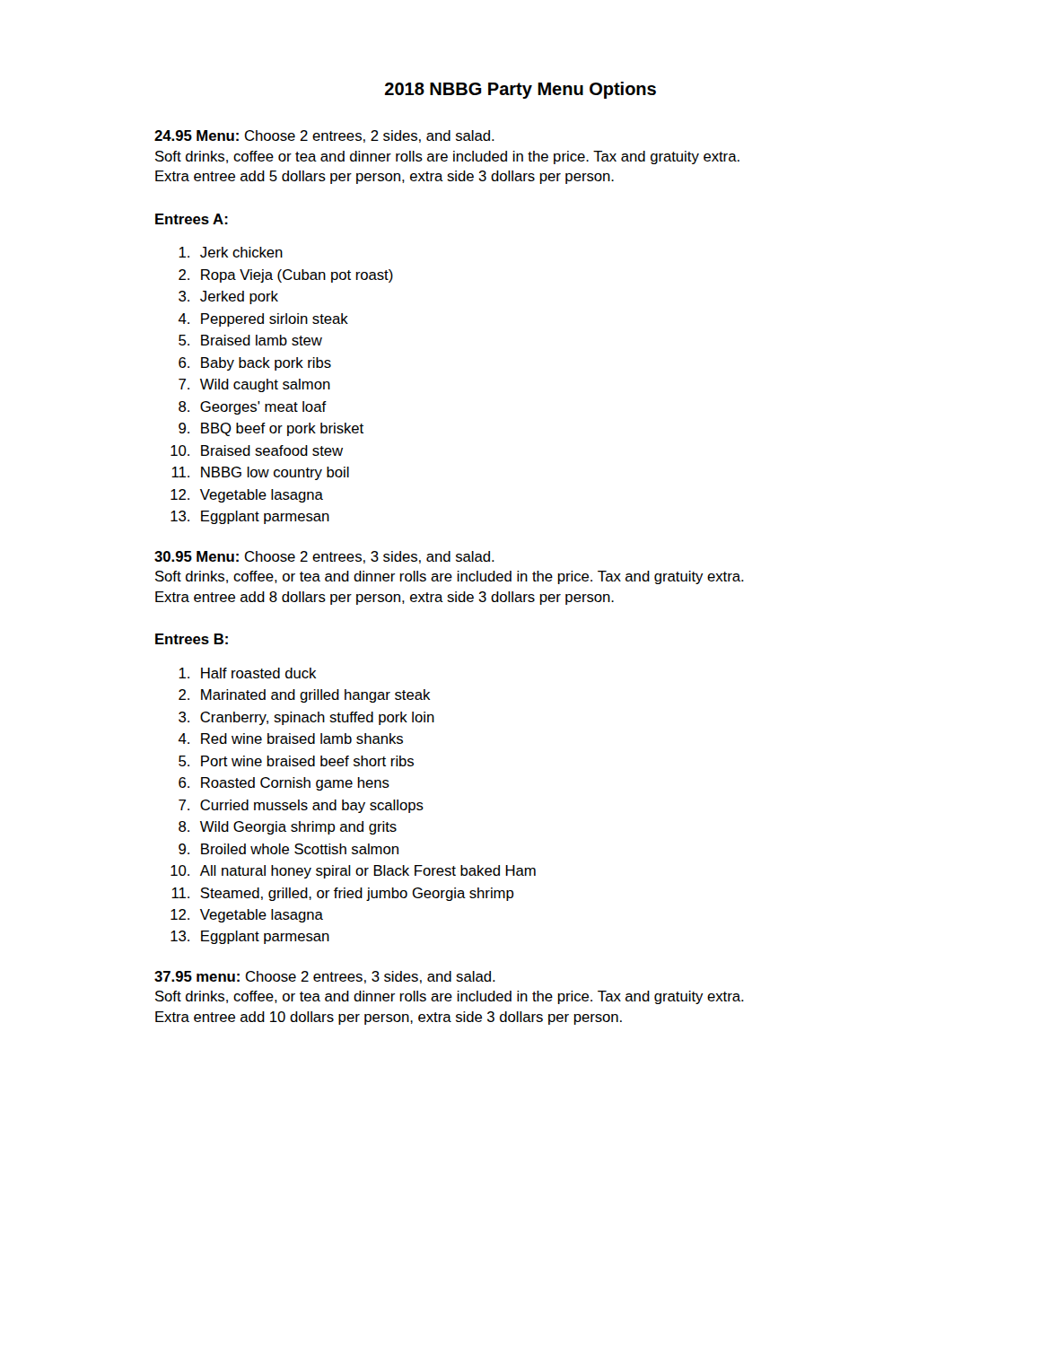2018 NBBG Party Menu Options
24.95 Menu: Choose 2 entrees, 2 sides, and salad.
Soft drinks, coffee or tea and dinner rolls are included in the price. Tax and gratuity extra.
Extra entree add 5 dollars per person, extra side 3 dollars per person.
Entrees A:
Jerk chicken
Ropa Vieja (Cuban pot roast)
Jerked pork
Peppered sirloin steak
Braised lamb stew
Baby back pork ribs
Wild caught salmon
Georges' meat loaf
BBQ beef or pork brisket
Braised seafood stew
NBBG low country boil
Vegetable lasagna
Eggplant parmesan
30.95 Menu: Choose 2 entrees, 3 sides, and salad.
Soft drinks, coffee, or tea and dinner rolls are included in the price. Tax and gratuity extra.
Extra entree add 8 dollars per person, extra side 3 dollars per person.
Entrees B:
Half roasted duck
Marinated and grilled hangar steak
Cranberry, spinach stuffed pork loin
Red wine braised lamb shanks
Port wine braised beef short ribs
Roasted Cornish game hens
Curried mussels and bay scallops
Wild Georgia shrimp and grits
Broiled whole Scottish salmon
All natural honey spiral or Black Forest baked Ham
Steamed, grilled, or fried jumbo Georgia shrimp
Vegetable lasagna
Eggplant parmesan
37.95 menu: Choose 2 entrees, 3 sides, and salad.
Soft drinks, coffee, or tea and dinner rolls are included in the price. Tax and gratuity extra.
Extra entree add 10 dollars per person, extra side 3 dollars per person.